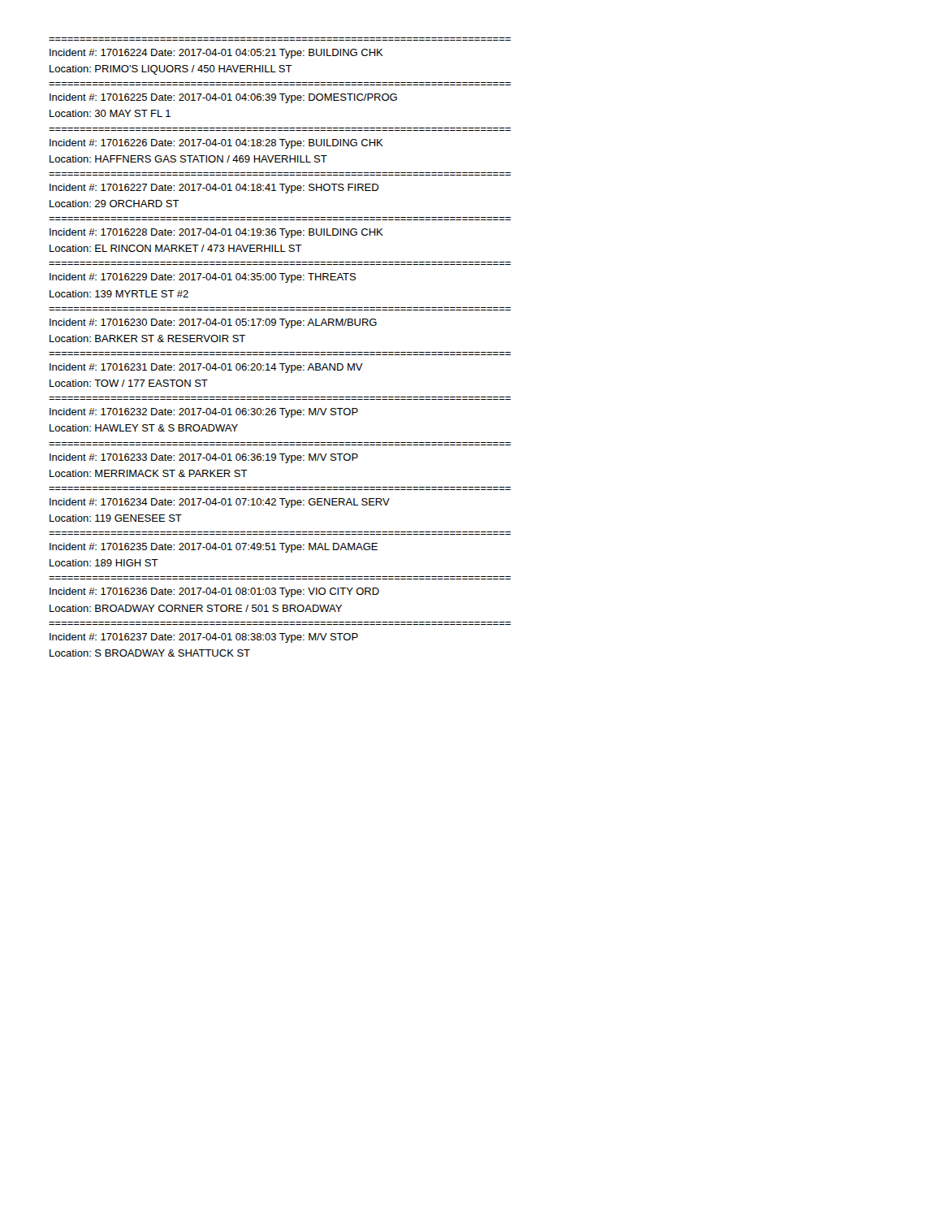===========================================================================
Incident #: 17016224 Date: 2017-04-01 04:05:21 Type: BUILDING CHK
Location: PRIMO'S LIQUORS / 450 HAVERHILL ST
===========================================================================
Incident #: 17016225 Date: 2017-04-01 04:06:39 Type: DOMESTIC/PROG
Location: 30 MAY ST FL 1
===========================================================================
Incident #: 17016226 Date: 2017-04-01 04:18:28 Type: BUILDING CHK
Location: HAFFNERS GAS STATION / 469 HAVERHILL ST
===========================================================================
Incident #: 17016227 Date: 2017-04-01 04:18:41 Type: SHOTS FIRED
Location: 29 ORCHARD ST
===========================================================================
Incident #: 17016228 Date: 2017-04-01 04:19:36 Type: BUILDING CHK
Location: EL RINCON MARKET / 473 HAVERHILL ST
===========================================================================
Incident #: 17016229 Date: 2017-04-01 04:35:00 Type: THREATS
Location: 139 MYRTLE ST #2
===========================================================================
Incident #: 17016230 Date: 2017-04-01 05:17:09 Type: ALARM/BURG
Location: BARKER ST & RESERVOIR ST
===========================================================================
Incident #: 17016231 Date: 2017-04-01 06:20:14 Type: ABAND MV
Location: TOW / 177 EASTON ST
===========================================================================
Incident #: 17016232 Date: 2017-04-01 06:30:26 Type: M/V STOP
Location: HAWLEY ST & S BROADWAY
===========================================================================
Incident #: 17016233 Date: 2017-04-01 06:36:19 Type: M/V STOP
Location: MERRIMACK ST & PARKER ST
===========================================================================
Incident #: 17016234 Date: 2017-04-01 07:10:42 Type: GENERAL SERV
Location: 119 GENESEE ST
===========================================================================
Incident #: 17016235 Date: 2017-04-01 07:49:51 Type: MAL DAMAGE
Location: 189 HIGH ST
===========================================================================
Incident #: 17016236 Date: 2017-04-01 08:01:03 Type: VIO CITY ORD
Location: BROADWAY CORNER STORE / 501 S BROADWAY
===========================================================================
Incident #: 17016237 Date: 2017-04-01 08:38:03 Type: M/V STOP
Location: S BROADWAY & SHATTUCK ST